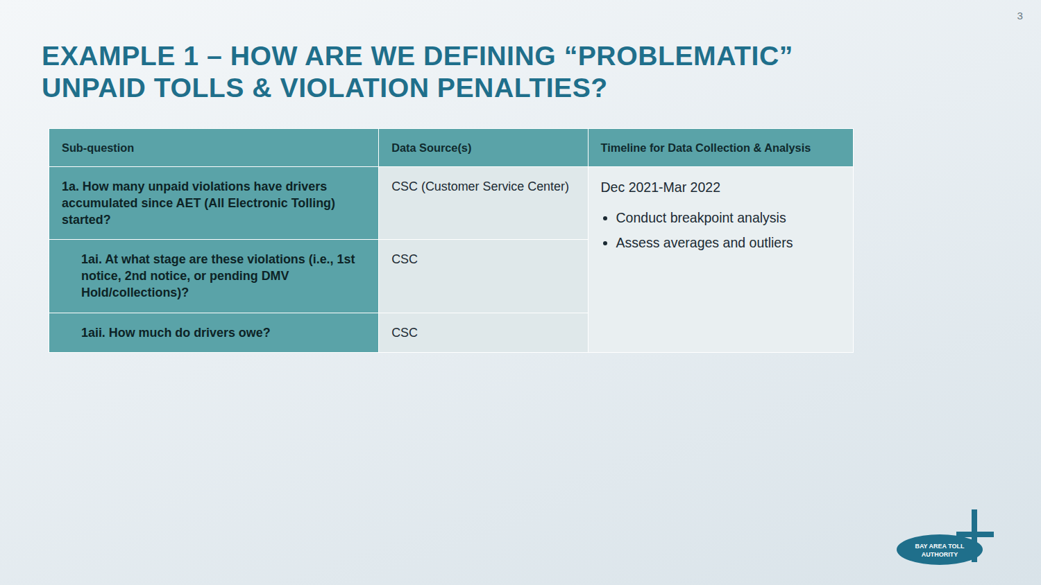3
Example 1 – How are we defining “problematic” unpaid tolls & violation penalties?
| Sub-question | Data Source(s) | Timeline for Data Collection & Analysis |
| --- | --- | --- |
| 1a. How many unpaid violations have drivers accumulated since AET (All Electronic Tolling) started? | CSC (Customer Service Center) | Dec 2021-Mar 2022 Conduct breakpoint analysis Assess averages and outliers |
| 1ai. At what stage are these violations (i.e., 1st notice, 2nd notice, or pending DMV Hold/collections)? | CSC |
| 1aii. How much do drivers owe? | CSC |
BAY AREA TOLL AUTHORITY